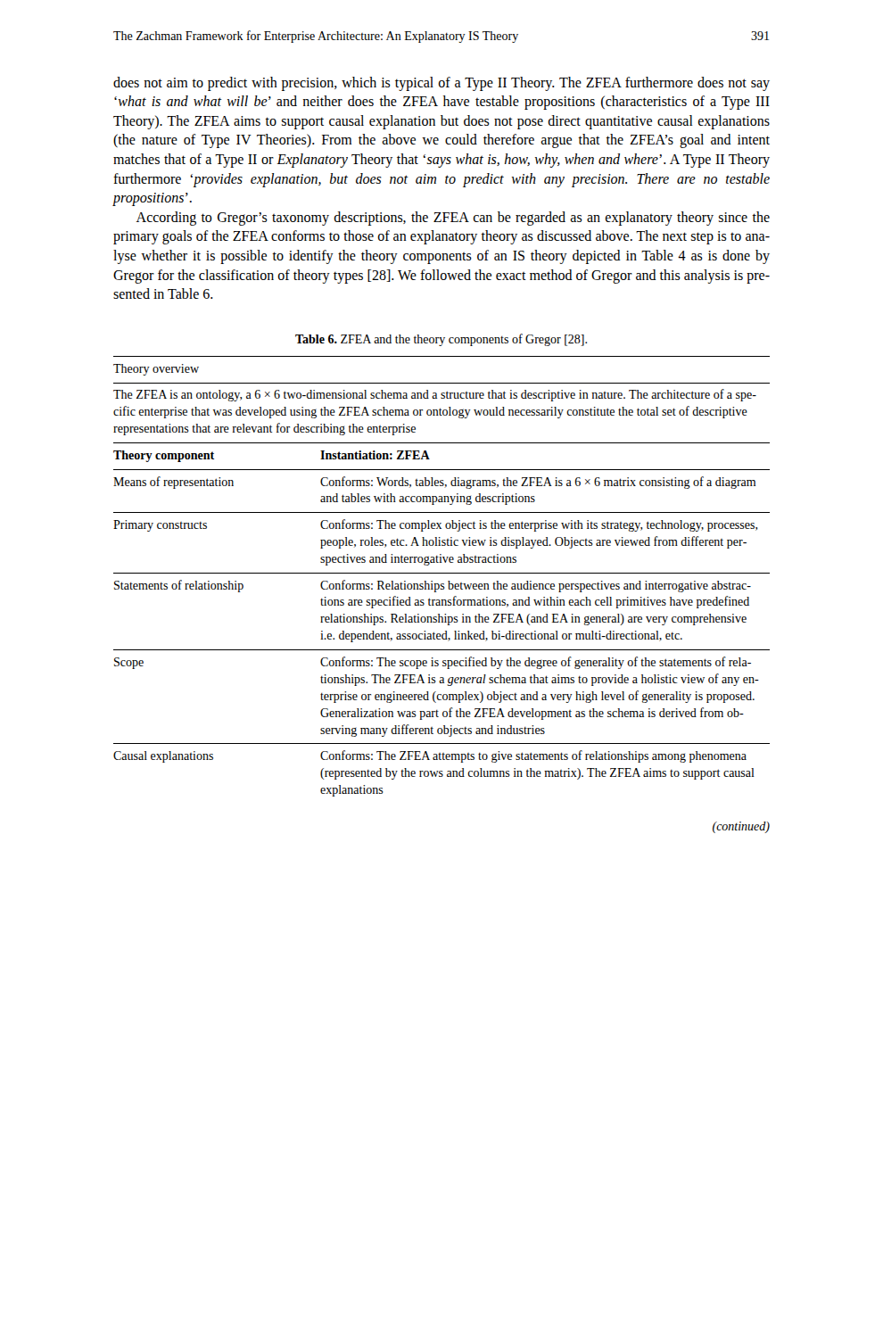The Zachman Framework for Enterprise Architecture: An Explanatory IS Theory 391
does not aim to predict with precision, which is typical of a Type II Theory. The ZFEA furthermore does not say ‘what is and what will be’ and neither does the ZFEA have testable propositions (characteristics of a Type III Theory). The ZFEA aims to support causal explanation but does not pose direct quantitative causal explanations (the nature of Type IV Theories). From the above we could therefore argue that the ZFEA’s goal and intent matches that of a Type II or Explanatory Theory that ‘says what is, how, why, when and where’. A Type II Theory furthermore ‘provides explanation, but does not aim to predict with any precision. There are no testable propositions’.
According to Gregor’s taxonomy descriptions, the ZFEA can be regarded as an explanatory theory since the primary goals of the ZFEA conforms to those of an explanatory theory as discussed above. The next step is to analyse whether it is possible to identify the theory components of an IS theory depicted in Table 4 as is done by Gregor for the classification of theory types [28]. We followed the exact method of Gregor and this analysis is presented in Table 6.
Table 6. ZFEA and the theory components of Gregor [28].
| Theory overview |
| The ZFEA is an ontology, a 6 × 6 two-dimensional schema and a structure that is descriptive in nature. The architecture of a specific enterprise that was developed using the ZFEA schema or ontology would necessarily constitute the total set of descriptive representations that are relevant for describing the enterprise |
| Theory component | Instantiation: ZFEA |
| Means of representation | Conforms: Words, tables, diagrams, the ZFEA is a 6 × 6 matrix consisting of a diagram and tables with accompanying descriptions |
| Primary constructs | Conforms: The complex object is the enterprise with its strategy, technology, processes, people, roles, etc. A holistic view is displayed. Objects are viewed from different perspectives and interrogative abstractions |
| Statements of relationship | Conforms: Relationships between the audience perspectives and interrogative abstractions are specified as transformations, and within each cell primitives have predefined relationships. Relationships in the ZFEA (and EA in general) are very comprehensive i.e. dependent, associated, linked, bi-directional or multi-directional, etc. |
| Scope | Conforms: The scope is specified by the degree of generality of the statements of relationships. The ZFEA is a general schema that aims to provide a holistic view of any enterprise or engineered (complex) object and a very high level of generality is proposed. Generalization was part of the ZFEA development as the schema is derived from observing many different objects and industries |
| Causal explanations | Conforms: The ZFEA attempts to give statements of relationships among phenomena (represented by the rows and columns in the matrix). The ZFEA aims to support causal explanations |
(continued)